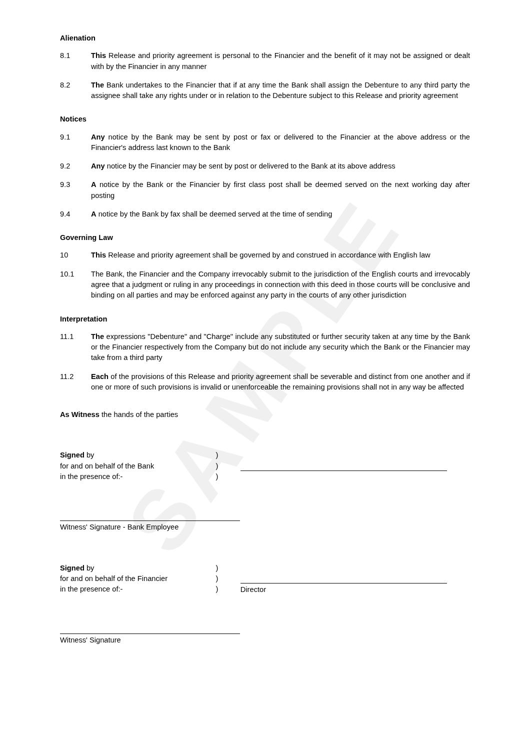SAMPLE
Alienation
8.1
This Release and priority agreement is personal to the Financier and the benefit of it may not be assigned or dealt with by the Financier in any manner
8.2
The Bank undertakes to the Financier that if at any time the Bank shall assign the Debenture to any third party the assignee shall take any rights under or in relation to the Debenture subject to this Release and priority agreement
Notices
9.1
Any notice by the Bank may be sent by post or fax or delivered to the Financier at the above address or the Financier's address last known to the Bank
9.2
Any notice by the Financier may be sent by post or delivered to the Bank at its above address
9.3
A notice by the Bank or the Financier by first class post shall be deemed served on the next working day after posting
9.4
A notice by the Bank by fax shall be deemed served at the time of sending
Governing Law
10
This Release and priority agreement shall be governed by and construed in accordance with English law
10.1
The Bank, the Financier and the Company irrevocably submit to the jurisdiction of the English courts and irrevocably agree that a judgment or ruling in any proceedings in connection with this deed in those courts will be conclusive and binding on all parties and may be enforced against any party in the courts of any other jurisdiction
Interpretation
11.1
The expressions "Debenture" and "Charge" include any substituted or further security taken at any time by the Bank or the Financier respectively from the Company but do not include any security which the Bank or the Financier may take from a third party
11.2
Each of the provisions of this Release and priority agreement shall be severable and distinct from one another and if one or more of such provisions is invalid or unenforceable the remaining provisions shall not in any way be affected
As Witness the hands of the parties
| Signed by for and on behalf of the Bank in the presence of:- | ) ) ) | |
Witness' Signature - Bank Employee
| Signed by for and on behalf of the Financier in the presence of:- | ) ) ) | Director |
Witness' Signature